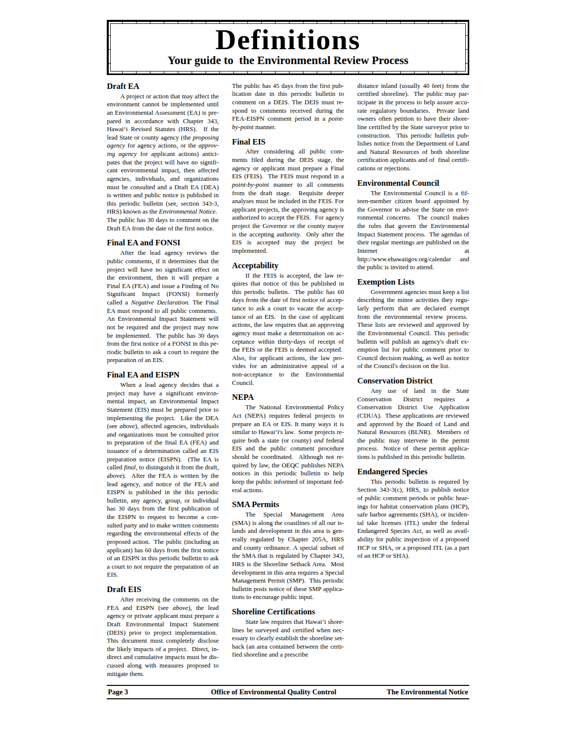Definitions
Your guide to the Environmental Review Process
Draft EA
A project or action that may affect the environment cannot be implemented until an Environmental Assessment (EA) is prepared in accordance with Chapter 343, Hawaiʻi Revised Statutes (HRS). If the lead State or county agency (the proposing agency for agency actions, or the approving agency for applicant actions) anticipates that the project will have no significant environmental impact, then affected agencies, individuals, and organizations must be consulted and a Draft EA (DEA) is written and public notice is published in this periodic bulletin (see, section 343-3, HRS) known as the Environmental Notice. The public has 30 days to comment on the Draft EA from the date of the first notice.
Final EA and FONSI
After the lead agency reviews the public comments, if it determines that the project will have no significant effect on the environment, then it will prepare a Final EA (FEA) and issue a Finding of No Significant Impact (FONSI) formerly called a Negative Declaration. The Final EA must respond to all public comments. An Environmental Impact Statement will not be required and the project may now be implemented. The public has 30 days from the first notice of a FONSI in this periodic bulletin to ask a court to require the preparation of an EIS.
Final EA and EISPN
When a lead agency decides that a project may have a significant environmental impact, an Environmental Impact Statement (EIS) must be prepared prior to implementing the project. Like the DEA (see above), affected agencies, individuals and organizations must be consulted prior to preparation of the final EA (FEA) and issuance of a determination called an EIS preparation notice (EISPN). (The EA is called final, to distinguish it from the draft, above). After the FEA is written by the lead agency, and notice of the FEA and EISPN is published in the this periodic bulletin, any agency, group, or individual has 30 days from the first publication of the EISPN to request to become a consulted party and to make written comments regarding the environmental effects of the proposed action. The public (including an applicant) has 60 days from the first notice of an EISPN in this periodic bulletin to ask a court to not require the preparation of an EIS.
Draft EIS
After receiving the comments on the FEA and EISPN (see above), the lead agency or private applicant must prepare a Draft Environmental Impact Statement (DEIS) prior to project implementation. This document must completely disclose the likely impacts of a project. Direct, indirect and cumulative impacts must be discussed along with measures proposed to mitigate them.
The public has 45 days from the first publication date in this periodic bulletin to comment on a DEIS. The DEIS must respond to comments received during the FEA-EISPN comment period in a point-by-point manner.
Final EIS
After considering all public comments filed during the DEIS stage, the agency or applicant must prepare a Final EIS (FEIS). The FEIS must respond in a point-by-point manner to all comments from the draft stage. Requisite deeper analyses must be included in the FEIS. For applicant projects, the approving agency is authorized to accept the FEIS. For agency project the Governor or the county mayor is the accepting authority. Only after the EIS is accepted may the project be implemented.
Acceptability
If the FEIS is accepted, the law requires that notice of this be published in this periodic bulletin. The public has 60 days from the date of first notice of acceptance to ask a court to vacate the acceptance of an EIS. In the case of applicant actions, the law requires that an approving agency must make a determination on acceptance within thirty-days of receipt of the FEIS or the FEIS is deemed accepted. Also, for applicant actions, the law provides for an administrative appeal of a non-acceptance to the Environmental Council.
NEPA
The National Environmental Policy Act (NEPA) requires federal projects to prepare an EA or EIS. It many ways it is similar to Hawaiʻi's law. Some projects require both a state (or county) and federal EIS and the public comment procedure should be coordinated. Although not required by law, the OEQC publishes NEPA notices in this periodic bulletin to help keep the public informed of important federal actions.
SMA Permits
The Special Management Area (SMA) is along the coastlines of all our islands and development in this area is generally regulated by Chapter 205A, HRS and county ordinance. A special subset of the SMA that is regulated by Chapter 343, HRS is the Shoreline Setback Area. Most development in this area requires a Special Management Permit (SMP). This periodic bulletin posts notice of these SMP applications to encourage public input.
Shoreline Certifications
State law requires that Hawaiʻi shorelines be surveyed and certified when necessary to clearly establish the shoreline setback (an area contained between the certified shoreline and a prescribe
distance inland (usually 40 feet) from the certified shoreline). The public may participate in the process to help assure accurate regulatory boundaries. Private land owners often petition to have their shoreline certified by the State surveyor prior to construction. This periodic bulletin publishes notice from the Department of Land and Natural Resources of both shoreline certification applicants and of final certifications or rejections.
Environmental Council
The Environmental Council is a fifteen-member citizen board appointed by the Governor to advise the State on environmental concerns. The council makes the rules that govern the Environmental Impact Statement process. The agendas of their regular meetings are published on the Internet at http://www.ehawaiigov.org/calendar and the public is invited to attend.
Exemption Lists
Government agencies must keep a list describing the minor activities they regularly perform that are declared exempt from the environmental review process. These lists are reviewed and approved by the Environmental Council. This periodic bulletin will publish an agency's draft exemption list for public comment prior to Council decision making, as well as notice of the Council's decision on the list.
Conservation District
Any use of land in the State Conservation District requires a Conservation District Use Application (CDUA). These applications are reviewed and approved by the Board of Land and Natural Resources (BLNR). Members of the public may intervene in the permit process. Notice of these permit applications is published in this periodic bulletin.
Endangered Species
This periodic bulletin is required by Section 343-3(c), HRS, to publish notice of public comment periods or public hearings for habitat conservation plans (HCP), safe harbor agreements (SHA), or incidental take licenses (ITL) under the federal Endangered Species Act, as well as availability for public inspection of a proposed HCP or SHA, or a proposed ITL (as a part of an HCP or SHA).
Page 3
Office of Environmental Quality Control
The Environmental Notice